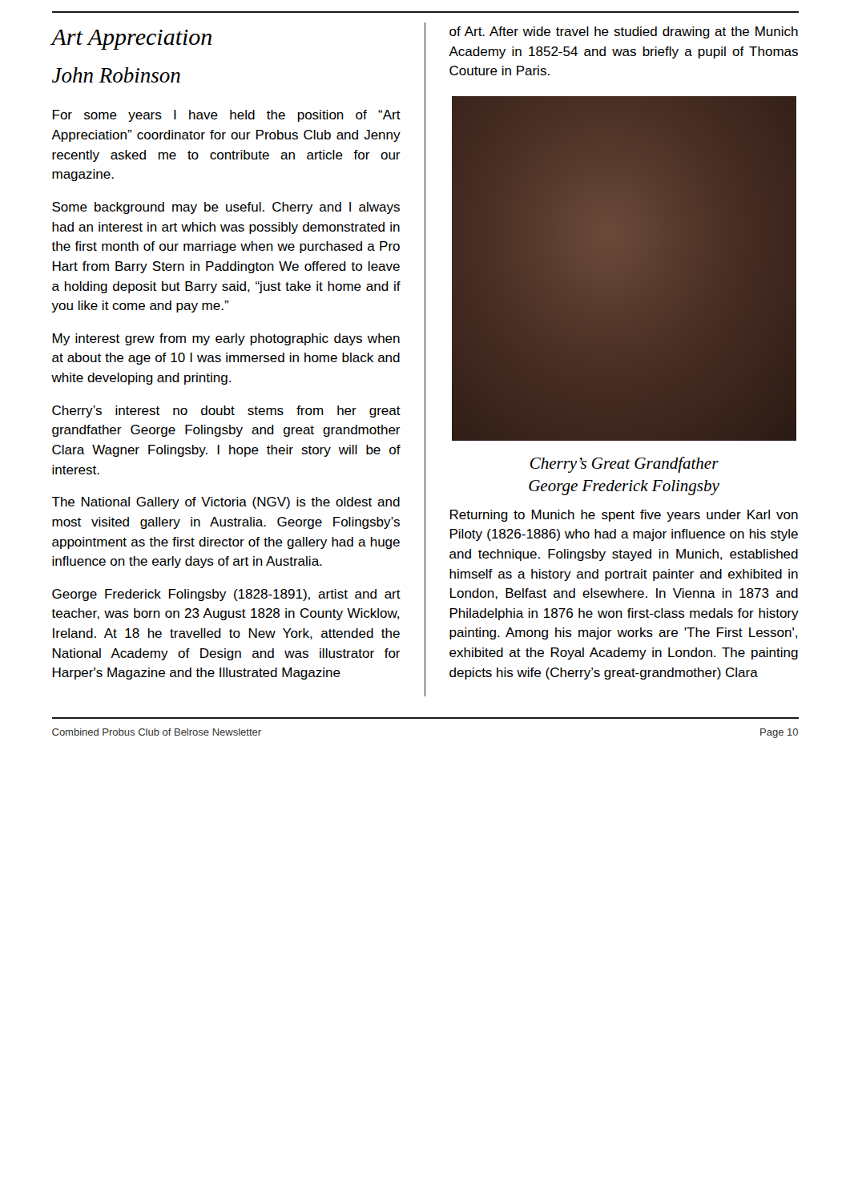Art Appreciation
John Robinson
For some years I have held the position of “Art Appreciation” coordinator for our Probus Club and Jenny recently asked me to contribute an article for our magazine.
Some background may be useful. Cherry and I always had an interest in art which was possibly demonstrated in the first month of our marriage when we purchased a Pro Hart from Barry Stern in Paddington We offered to leave a holding deposit but Barry said, “just take it home and if you like it come and pay me.”
My interest grew from my early photographic days when at about the age of 10 I was immersed in home black and white developing and printing.
Cherry’s interest no doubt stems from her great grandfather George Folingsby and great grandmother Clara Wagner Folingsby. I hope their story will be of interest.
The National Gallery of Victoria (NGV) is the oldest and most visited gallery in Australia. George Folingsby’s appointment as the first director of the gallery had a huge influence on the early days of art in Australia.
George Frederick Folingsby (1828-1891), artist and art teacher, was born on 23 August 1828 in County Wicklow, Ireland. At 18 he travelled to New York, attended the National Academy of Design and was illustrator for Harper's Magazine and the Illustrated Magazine
of Art. After wide travel he studied drawing at the Munich Academy in 1852-54 and was briefly a pupil of Thomas Couture in Paris.
Cherry’s Great Grandfather
George Frederick Folingsby
Returning to Munich he spent five years under Karl von Piloty (1826-1886) who had a major influence on his style and technique. Folingsby stayed in Munich, established himself as a history and portrait painter and exhibited in London, Belfast and elsewhere. In Vienna in 1873 and Philadelphia in 1876 he won first-class medals for history painting. Among his major works are 'The First Lesson', exhibited at the Royal Academy in London. The painting depicts his wife (Cherry’s great-grandmother) Clara
Combined Probus Club of Belrose Newsletter Page 10